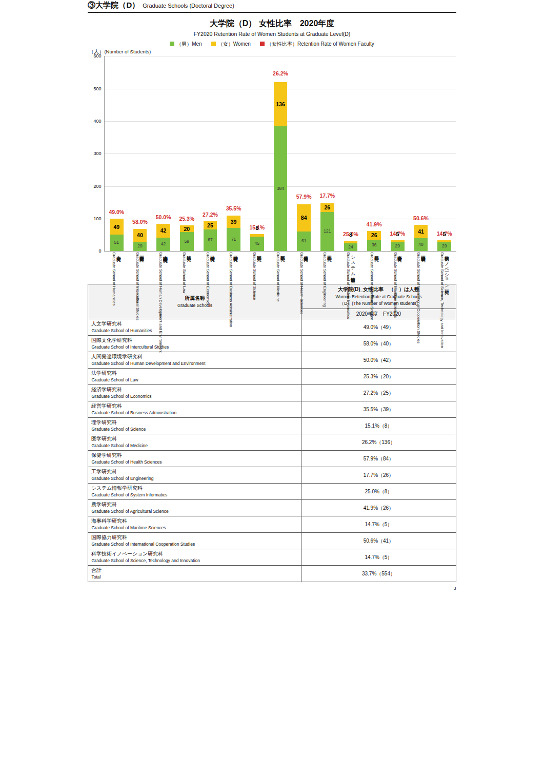③大学院（D）Graduate Schools (Doctoral Degree)
大学院（D） 女性比率　2020年度
FY2020 Retention Rate of Women Students at Graduate Level(D)
（男）Men
（女）Women
（女性比率）Retention Rate of Women Faculty
（人）(Number of Students)
600
500
400
300
200
100
0
49.0%
49
51
58.0%
40
29
50.0%
42
42
25.3%
20
59
27.2%
25
67
35.5%
39
71
15.1%
8
45
26.2%
136
384
57.9%
84
61
17.7%
26
121
25.0%
8
24
41.9%
26
36
14.7%
5
29
50.6%
41
40
14.7%
5
29
人文学研究科
Graduate School of Humanities
国際文化学研究科
Graduate School of Intercultural Studies
人間発達環境学研究科
Graduate School of Human Development and Environment
法学研究科
Graduate School of Law
経済学研究科
Graduate School of Economics
経営学研究科
Graduate School of Business Administration
理学研究科
Graduate School of Science
医学研究科
Graduate School of Medicine
保健学研究科
Graduate School of Health Sciences
工学研究科
Graduate School of Engineering
システム情報学研究科
Graduate School of System Informatics
農学研究科
Graduate School of Agricultural Science
海事科学研究科
Graduate School of Maritime Sciences
国際協力研究科
Graduate School of International Cooperation Studies
科学技術イノベーション研究科
Graduate School of Science, Technology and Innovation
| 所属名称 Graduate Schools | 大学院(D)_女性比率 （ ）は人数 Women Retention Rate at Graduate Schools （D）(The Number of Women students) |
| --- | --- |
| 2020年度 FY2020 |
| 人文学研究科 Graduate School of Humanities | 49.0%（49） |
| 国際文化学研究科 Graduate School of Intercultural Studies | 58.0%（40） |
| 人間発達環境学研究科 Graduate School of Human Development and Environment | 50.0%（42） |
| 法学研究科 Graduate School of Law | 25.3%（20） |
| 経済学研究科 Graduate School of Economics | 27.2%（25） |
| 経営学研究科 Graduate School of Business Administration | 35.5%（39） |
| 理学研究科 Graduate School of Science | 15.1%（8） |
| 医学研究科 Graduate School of Medicine | 26.2%（136） |
| 保健学研究科 Graduate School of Health Sciences | 57.9%（84） |
| 工学研究科 Graduate School of Engineering | 17.7%（26） |
| システム情報学研究科 Graduate School of System Informatics | 25.0%（8） |
| 農学研究科 Graduate School of Agricultural Science | 41.9%（26） |
| 海事科学研究科 Graduate School of Maritime Sciences | 14.7%（5） |
| 国際協力研究科 Graduate School of International Cooperation Studies | 50.6%（41） |
| 科学技術イノベーション研究科 Graduate School of Science, Technology and Innovation | 14.7%（5） |
| 合計 Total | 33.7%（554） |
3